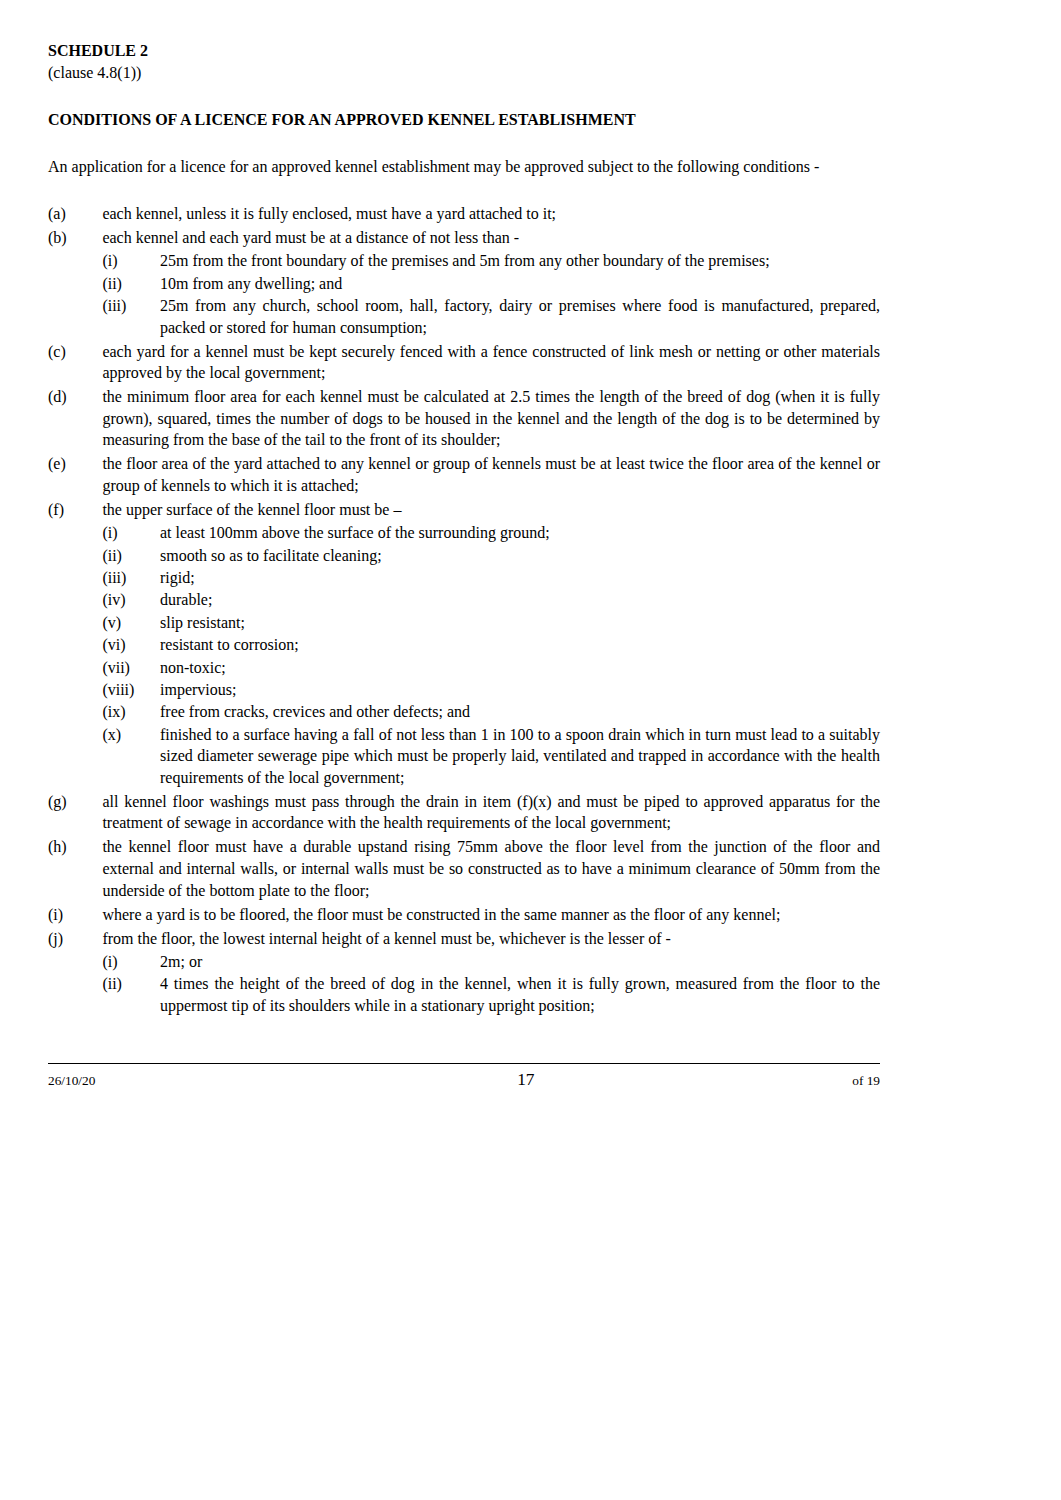SCHEDULE 2
(clause 4.8(1))
CONDITIONS OF A LICENCE FOR AN APPROVED KENNEL ESTABLISHMENT
An application for a licence for an approved kennel establishment may be approved subject to the following conditions -
(a) each kennel, unless it is fully enclosed, must have a yard attached to it;
(b) each kennel and each yard must be at a distance of not less than -
(i) 25m from the front boundary of the premises and 5m from any other boundary of the premises;
(ii) 10m from any dwelling; and
(iii) 25m from any church, school room, hall, factory, dairy or premises where food is manufactured, prepared, packed or stored for human consumption;
(c) each yard for a kennel must be kept securely fenced with a fence constructed of link mesh or netting or other materials approved by the local government;
(d) the minimum floor area for each kennel must be calculated at 2.5 times the length of the breed of dog (when it is fully grown), squared, times the number of dogs to be housed in the kennel and the length of the dog is to be determined by measuring from the base of the tail to the front of its shoulder;
(e) the floor area of the yard attached to any kennel or group of kennels must be at least twice the floor area of the kennel or group of kennels to which it is attached;
(f) the upper surface of the kennel floor must be –
(i) at least 100mm above the surface of the surrounding ground;
(ii) smooth so as to facilitate cleaning;
(iii) rigid;
(iv) durable;
(v) slip resistant;
(vi) resistant to corrosion;
(vii) non-toxic;
(viii) impervious;
(ix) free from cracks, crevices and other defects; and
(x) finished to a surface having a fall of not less than 1 in 100 to a spoon drain which in turn must lead to a suitably sized diameter sewerage pipe which must be properly laid, ventilated and trapped in accordance with the health requirements of the local government;
(g) all kennel floor washings must pass through the drain in item (f)(x) and must be piped to approved apparatus for the treatment of sewage in accordance with the health requirements of the local government;
(h) the kennel floor must have a durable upstand rising 75mm above the floor level from the junction of the floor and external and internal walls, or internal walls must be so constructed as to have a minimum clearance of 50mm from the underside of the bottom plate to the floor;
(i) where a yard is to be floored, the floor must be constructed in the same manner as the floor of any kennel;
(j) from the floor, the lowest internal height of a kennel must be, whichever is the lesser of -
(i) 2m; or
(ii) 4 times the height of the breed of dog in the kennel, when it is fully grown, measured from the floor to the uppermost tip of its shoulders while in a stationary upright position;
26/10/20 17 of 19